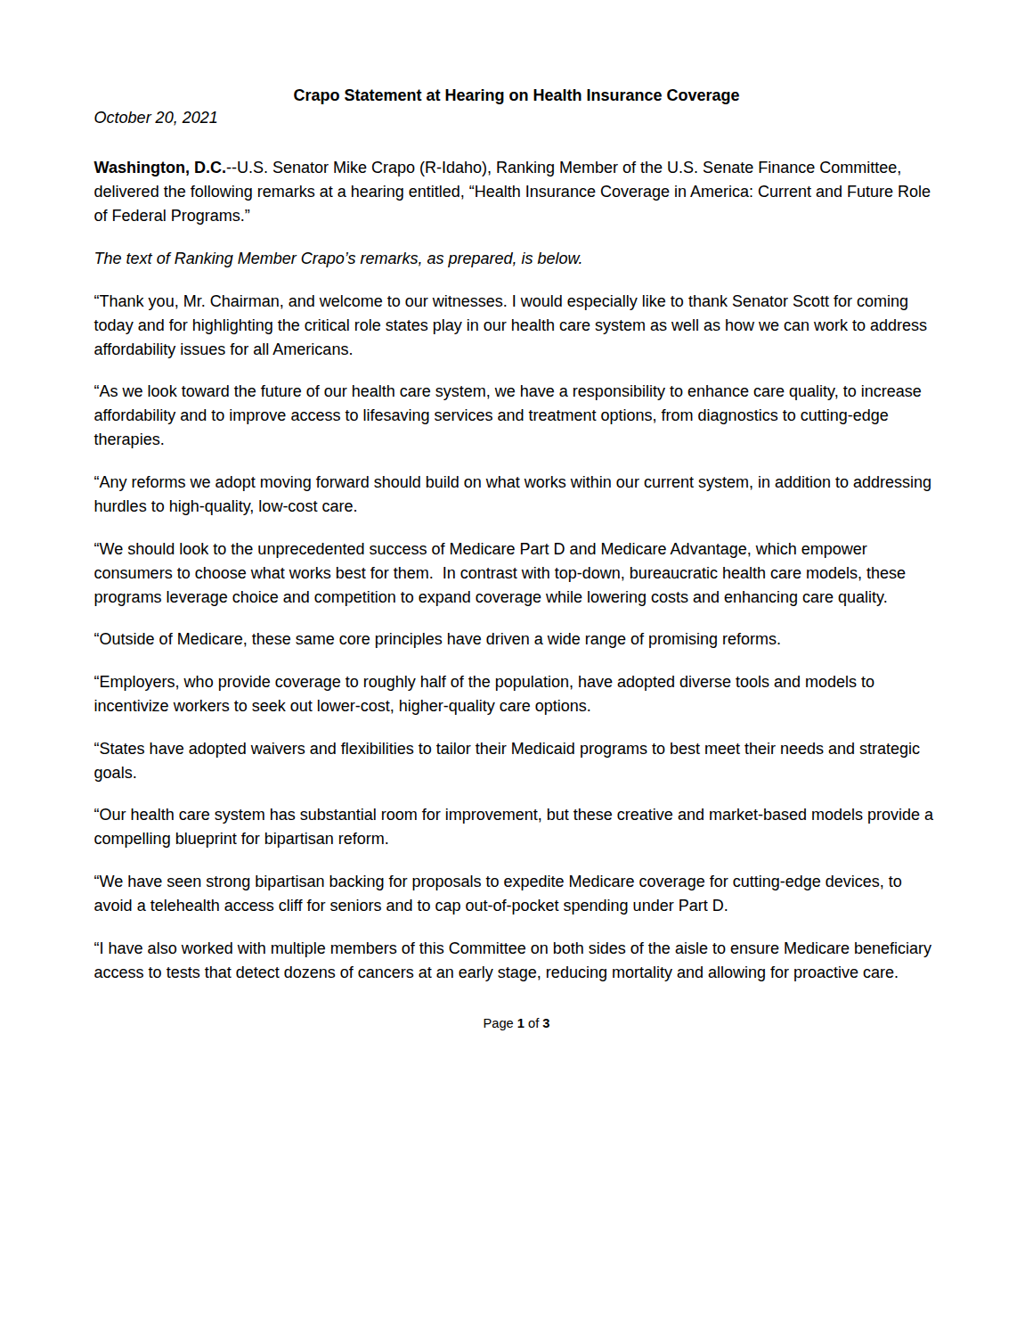Crapo Statement at Hearing on Health Insurance Coverage
October 20, 2021
Washington, D.C.--U.S. Senator Mike Crapo (R-Idaho), Ranking Member of the U.S. Senate Finance Committee, delivered the following remarks at a hearing entitled, “Health Insurance Coverage in America: Current and Future Role of Federal Programs.”
The text of Ranking Member Crapo’s remarks, as prepared, is below.
“Thank you, Mr. Chairman, and welcome to our witnesses. I would especially like to thank Senator Scott for coming today and for highlighting the critical role states play in our health care system as well as how we can work to address affordability issues for all Americans.
“As we look toward the future of our health care system, we have a responsibility to enhance care quality, to increase affordability and to improve access to lifesaving services and treatment options, from diagnostics to cutting-edge therapies.
“Any reforms we adopt moving forward should build on what works within our current system, in addition to addressing hurdles to high-quality, low-cost care.
“We should look to the unprecedented success of Medicare Part D and Medicare Advantage, which empower consumers to choose what works best for them. In contrast with top-down, bureaucratic health care models, these programs leverage choice and competition to expand coverage while lowering costs and enhancing care quality.
“Outside of Medicare, these same core principles have driven a wide range of promising reforms.
“Employers, who provide coverage to roughly half of the population, have adopted diverse tools and models to incentivize workers to seek out lower-cost, higher-quality care options.
“States have adopted waivers and flexibilities to tailor their Medicaid programs to best meet their needs and strategic goals.
“Our health care system has substantial room for improvement, but these creative and market-based models provide a compelling blueprint for bipartisan reform.
“We have seen strong bipartisan backing for proposals to expedite Medicare coverage for cutting-edge devices, to avoid a telehealth access cliff for seniors and to cap out-of-pocket spending under Part D.
“I have also worked with multiple members of this Committee on both sides of the aisle to ensure Medicare beneficiary access to tests that detect dozens of cancers at an early stage, reducing mortality and allowing for proactive care.
Page 1 of 3